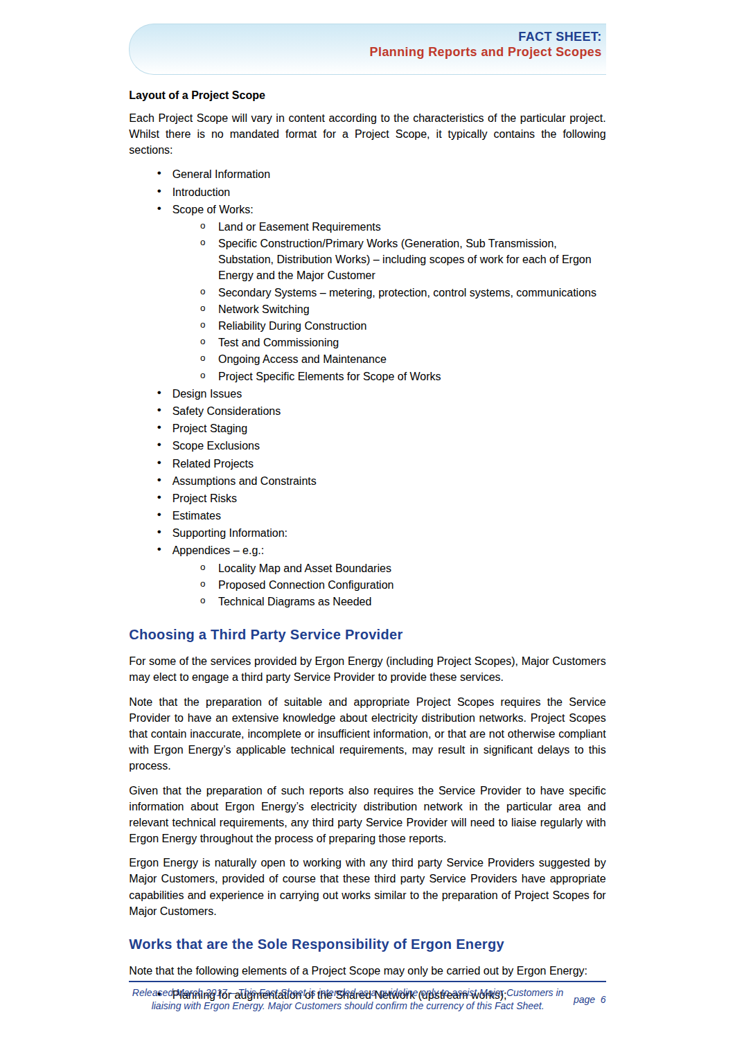FACT SHEET:
Planning Reports and Project Scopes
Layout of a Project Scope
Each Project Scope will vary in content according to the characteristics of the particular project. Whilst there is no mandated format for a Project Scope, it typically contains the following sections:
General Information
Introduction
Scope of Works:
Land or Easement Requirements
Specific Construction/Primary Works (Generation, Sub Transmission, Substation, Distribution Works) – including scopes of work for each of Ergon Energy and the Major Customer
Secondary Systems – metering, protection, control systems, communications
Network Switching
Reliability During Construction
Test and Commissioning
Ongoing Access and Maintenance
Project Specific Elements for Scope of Works
Design Issues
Safety Considerations
Project Staging
Scope Exclusions
Related Projects
Assumptions and Constraints
Project Risks
Estimates
Supporting Information:
Appendices – e.g.:
Locality Map and Asset Boundaries
Proposed Connection Configuration
Technical Diagrams as Needed
Choosing a Third Party Service Provider
For some of the services provided by Ergon Energy (including Project Scopes), Major Customers may elect to engage a third party Service Provider to provide these services.
Note that the preparation of suitable and appropriate Project Scopes requires the Service Provider to have an extensive knowledge about electricity distribution networks. Project Scopes that contain inaccurate, incomplete or insufficient information, or that are not otherwise compliant with Ergon Energy’s applicable technical requirements, may result in significant delays to this process.
Given that the preparation of such reports also requires the Service Provider to have specific information about Ergon Energy’s electricity distribution network in the particular area and relevant technical requirements, any third party Service Provider will need to liaise regularly with Ergon Energy throughout the process of preparing those reports.
Ergon Energy is naturally open to working with any third party Service Providers suggested by Major Customers, provided of course that these third party Service Providers have appropriate capabilities and experience in carrying out works similar to the preparation of Project Scopes for Major Customers.
Works that are the Sole Responsibility of Ergon Energy
Note that the following elements of a Project Scope may only be carried out by Ergon Energy:
Planning for augmentation of the Shared Network (upstream works);
Released March 2017 – This Fact Sheet is intended as a guideline only to assist Major Customers in liaising with Ergon Energy. Major Customers should confirm the currency of this Fact Sheet.
page 6